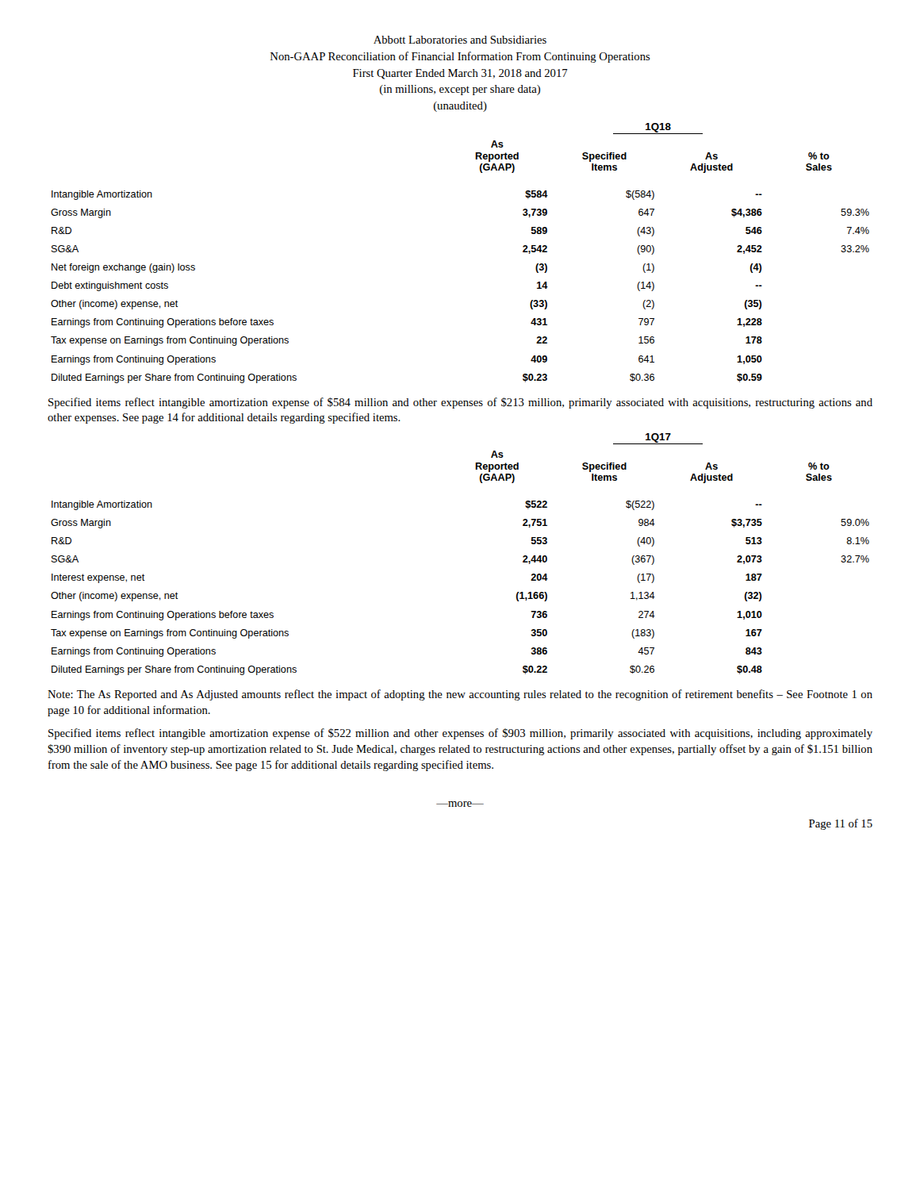Abbott Laboratories and Subsidiaries
Non-GAAP Reconciliation of Financial Information From Continuing Operations
First Quarter Ended March 31, 2018 and 2017
(in millions, except per share data)
(unaudited)
| | 1Q18 |
| | As Reported (GAAP) | Specified Items | As Adjusted | % to Sales |
| Intangible Amortization | $584 | $(584) | -- | |
| Gross Margin | 3,739 | 647 | $4,386 | 59.3% |
| R&D | 589 | (43) | 546 | 7.4% |
| SG&A | 2,542 | (90) | 2,452 | 33.2% |
| Net foreign exchange (gain) loss | (3) | (1) | (4) | |
| Debt extinguishment costs | 14 | (14) | -- | |
| Other (income) expense, net | (33) | (2) | (35) | |
| Earnings from Continuing Operations before taxes | 431 | 797 | 1,228 | |
| Tax expense on Earnings from Continuing Operations | 22 | 156 | 178 | |
| Earnings from Continuing Operations | 409 | 641 | 1,050 | |
| Diluted Earnings per Share from Continuing Operations | $0.23 | $0.36 | $0.59 | |
Specified items reflect intangible amortization expense of $584 million and other expenses of $213 million, primarily associated with acquisitions, restructuring actions and other expenses. See page 14 for additional details regarding specified items.
| | 1Q17 |
| | As Reported (GAAP) | Specified Items | As Adjusted | % to Sales |
| Intangible Amortization | $522 | $(522) | -- | |
| Gross Margin | 2,751 | 984 | $3,735 | 59.0% |
| R&D | 553 | (40) | 513 | 8.1% |
| SG&A | 2,440 | (367) | 2,073 | 32.7% |
| Interest expense, net | 204 | (17) | 187 | |
| Other (income) expense, net | (1,166) | 1,134 | (32) | |
| Earnings from Continuing Operations before taxes | 736 | 274 | 1,010 | |
| Tax expense on Earnings from Continuing Operations | 350 | (183) | 167 | |
| Earnings from Continuing Operations | 386 | 457 | 843 | |
| Diluted Earnings per Share from Continuing Operations | $0.22 | $0.26 | $0.48 | |
Note: The As Reported and As Adjusted amounts reflect the impact of adopting the new accounting rules related to the recognition of retirement benefits – See Footnote 1 on page 10 for additional information.
Specified items reflect intangible amortization expense of $522 million and other expenses of $903 million, primarily associated with acquisitions, including approximately $390 million of inventory step-up amortization related to St. Jude Medical, charges related to restructuring actions and other expenses, partially offset by a gain of $1.151 billion from the sale of the AMO business. See page 15 for additional details regarding specified items.
—more—
Page 11 of 15